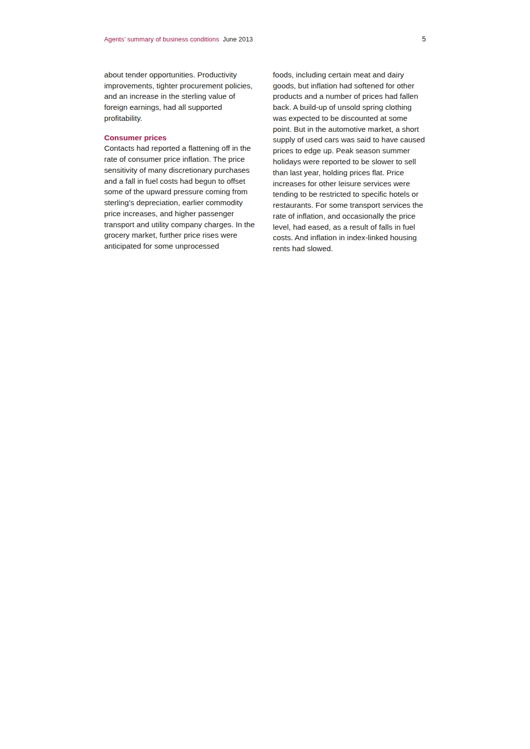Agents’ summary of business conditions June 2013
5
about tender opportunities. Productivity improvements, tighter procurement policies, and an increase in the sterling value of foreign earnings, had all supported profitability.
Consumer prices
Contacts had reported a flattening off in the rate of consumer price inflation. The price sensitivity of many discretionary purchases and a fall in fuel costs had begun to offset some of the upward pressure coming from sterling’s depreciation, earlier commodity price increases, and higher passenger transport and utility company charges. In the grocery market, further price rises were anticipated for some unprocessed
foods, including certain meat and dairy goods, but inflation had softened for other products and a number of prices had fallen back. A build-up of unsold spring clothing was expected to be discounted at some point. But in the automotive market, a short supply of used cars was said to have caused prices to edge up. Peak season summer holidays were reported to be slower to sell than last year, holding prices flat. Price increases for other leisure services were tending to be restricted to specific hotels or restaurants. For some transport services the rate of inflation, and occasionally the price level, had eased, as a result of falls in fuel costs. And inflation in index-linked housing rents had slowed.